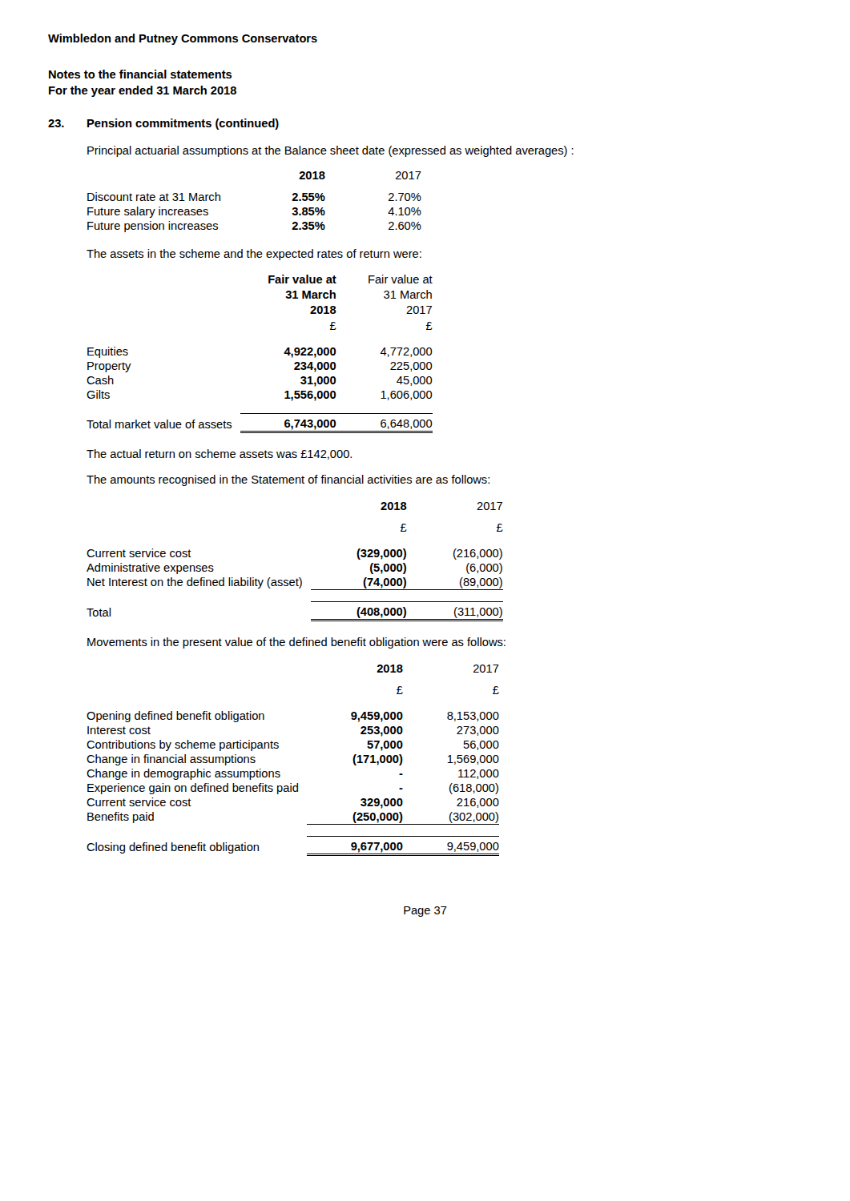Wimbledon and Putney Commons Conservators
Notes to the financial statements
For the year ended 31 March 2018
23. Pension commitments (continued)
Principal actuarial assumptions at the Balance sheet date (expressed as weighted averages) :
| | 2018 | 2017 |
| --- | --- | --- |
| Discount rate at 31 March | 2.55% | 2.70% |
| Future salary increases | 3.85% | 4.10% |
| Future pension increases | 2.35% | 2.60% |
The assets in the scheme and the expected rates of return were:
| | Fair value at 31 March 2018 | Fair value at 31 March 2017 |
| --- | --- | --- |
| | £ | £ |
| Equities | 4,922,000 | 4,772,000 |
| Property | 234,000 | 225,000 |
| Cash | 31,000 | 45,000 |
| Gilts | 1,556,000 | 1,606,000 |
| Total market value of assets | 6,743,000 | 6,648,000 |
The actual return on scheme assets was £142,000.
The amounts recognised in the Statement of financial activities are as follows:
| | 2018 | 2017 |
| --- | --- | --- |
| | £ | £ |
| Current service cost | (329,000) | (216,000) |
| Administrative expenses | (5,000) | (6,000) |
| Net Interest on the defined liability (asset) | (74,000) | (89,000) |
| Total | (408,000) | (311,000) |
Movements in the present value of the defined benefit obligation were as follows:
| | 2018 | 2017 |
| --- | --- | --- |
| | £ | £ |
| Opening defined benefit obligation | 9,459,000 | 8,153,000 |
| Interest cost | 253,000 | 273,000 |
| Contributions by scheme participants | 57,000 | 56,000 |
| Change in financial assumptions | (171,000) | 1,569,000 |
| Change in demographic assumptions | - | 112,000 |
| Experience gain on defined benefits paid | - | (618,000) |
| Current service cost | 329,000 | 216,000 |
| Benefits paid | (250,000) | (302,000) |
| Closing defined benefit obligation | 9,677,000 | 9,459,000 |
Page 37